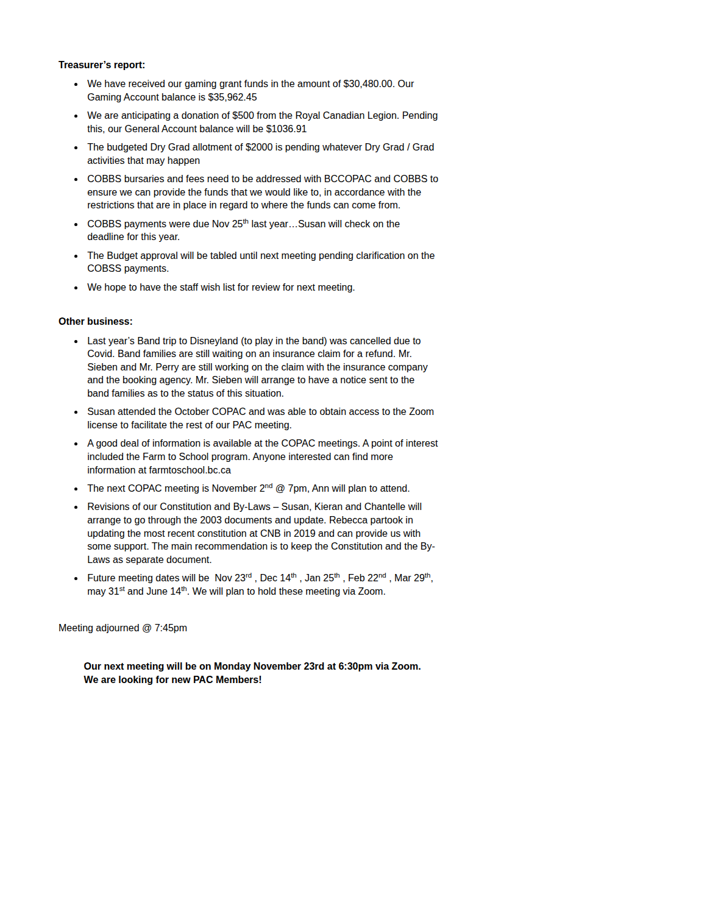Treasurer’s report:
We have received our gaming grant funds in the amount of $30,480.00. Our Gaming Account balance is $35,962.45
We are anticipating a donation of $500 from the Royal Canadian Legion. Pending this, our General Account balance will be $1036.91
The budgeted Dry Grad allotment of $2000 is pending whatever Dry Grad / Grad activities that may happen
COBBS bursaries and fees need to be addressed with BCCOPAC and COBBS to ensure we can provide the funds that we would like to, in accordance with the restrictions that are in place in regard to where the funds can come from.
COBBS payments were due Nov 25th last year…Susan will check on the deadline for this year.
The Budget approval will be tabled until next meeting pending clarification on the COBSS payments.
We hope to have the staff wish list for review for next meeting.
Other business:
Last year’s Band trip to Disneyland (to play in the band) was cancelled due to Covid. Band families are still waiting on an insurance claim for a refund. Mr. Sieben and Mr. Perry are still working on the claim with the insurance company and the booking agency. Mr. Sieben will arrange to have a notice sent to the band families as to the status of this situation.
Susan attended the October COPAC and was able to obtain access to the Zoom license to facilitate the rest of our PAC meeting.
A good deal of information is available at the COPAC meetings. A point of interest included the Farm to School program. Anyone interested can find more information at farmtoschool.bc.ca
The next COPAC meeting is November 2nd @ 7pm, Ann will plan to attend.
Revisions of our Constitution and By-Laws – Susan, Kieran and Chantelle will arrange to go through the 2003 documents and update. Rebecca partook in updating the most recent constitution at CNB in 2019 and can provide us with some support. The main recommendation is to keep the Constitution and the By-Laws as separate document.
Future meeting dates will be Nov 23rd , Dec 14th , Jan 25th , Feb 22nd , Mar 29th, may 31st and June 14th. We will plan to hold these meeting via Zoom.
Meeting adjourned @ 7:45pm
Our next meeting will be on Monday November 23rd at 6:30pm via Zoom. We are looking for new PAC Members!